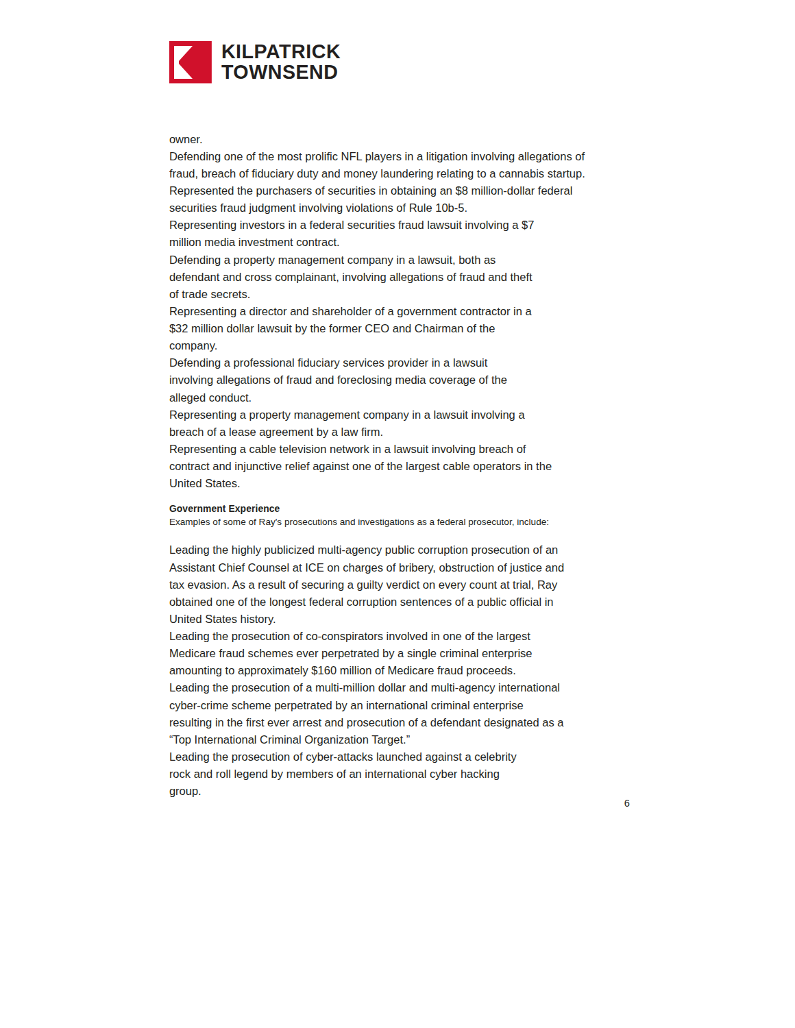KILPATRICK
TOWNSEND
owner.
Defending one of the most prolific NFL players in a litigation involving allegations of fraud, breach of fiduciary duty and money laundering relating to a cannabis startup.
Represented the purchasers of securities in obtaining an $8 million-dollar federal securities fraud judgment involving violations of Rule 10b-5.
Representing investors in a federal securities fraud lawsuit involving a $7 million media investment contract.
Defending a property management company in a lawsuit, both as defendant and cross complainant, involving allegations of fraud and theft of trade secrets.
Representing a director and shareholder of a government contractor in a $32 million dollar lawsuit by the former CEO and Chairman of the company.
Defending a professional fiduciary services provider in a lawsuit involving allegations of fraud and foreclosing media coverage of the alleged conduct.
Representing a property management company in a lawsuit involving a breach of a lease agreement by a law firm.
Representing a cable television network in a lawsuit involving breach of contract and injunctive relief against one of the largest cable operators in the United States.
Government Experience
Examples of some of Ray's prosecutions and investigations as a federal prosecutor, include:
Leading the highly publicized multi-agency public corruption prosecution of an Assistant Chief Counsel at ICE on charges of bribery, obstruction of justice and tax evasion. As a result of securing a guilty verdict on every count at trial, Ray obtained one of the longest federal corruption sentences of a public official in United States history.
Leading the prosecution of co-conspirators involved in one of the largest Medicare fraud schemes ever perpetrated by a single criminal enterprise amounting to approximately $160 million of Medicare fraud proceeds.
Leading the prosecution of a multi-million dollar and multi-agency international cyber-crime scheme perpetrated by an international criminal enterprise resulting in the first ever arrest and prosecution of a defendant designated as a “Top International Criminal Organization Target.”
Leading the prosecution of cyber-attacks launched against a celebrity rock and roll legend by members of an international cyber hacking group.
6